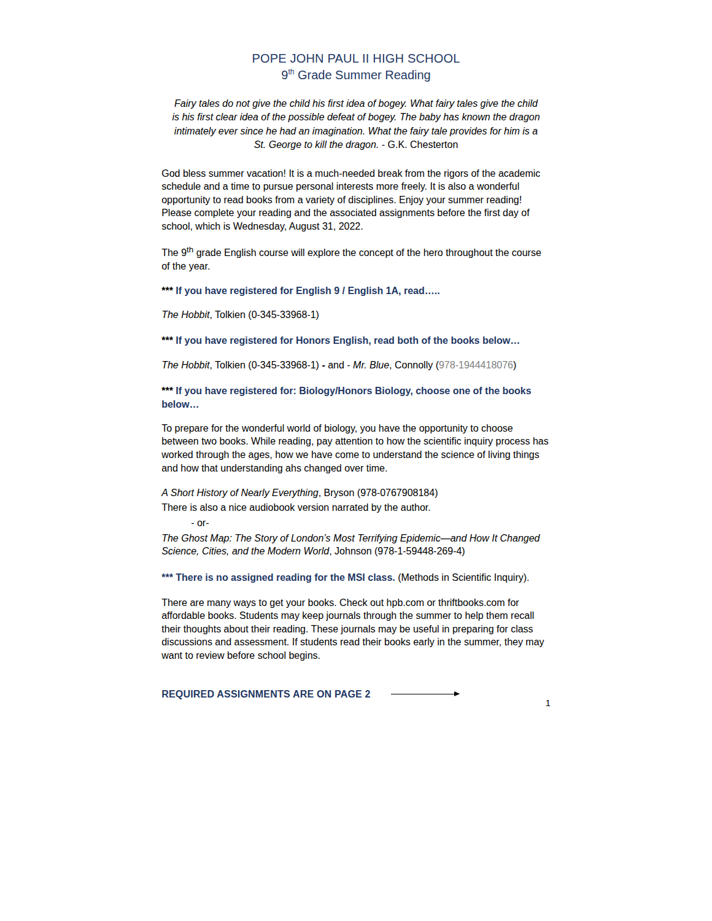POPE JOHN PAUL II HIGH SCHOOL
9th Grade Summer Reading
Fairy tales do not give the child his first idea of bogey. What fairy tales give the child is his first clear idea of the possible defeat of bogey. The baby has known the dragon intimately ever since he had an imagination. What the fairy tale provides for him is a St. George to kill the dragon. - G.K. Chesterton
God bless summer vacation! It is a much-needed break from the rigors of the academic schedule and a time to pursue personal interests more freely. It is also a wonderful opportunity to read books from a variety of disciplines. Enjoy your summer reading! Please complete your reading and the associated assignments before the first day of school, which is Wednesday, August 31, 2022.
The 9th grade English course will explore the concept of the hero throughout the course of the year.
*** If you have registered for English 9 / English 1A, read…..
The Hobbit, Tolkien (0-345-33968-1)
*** If you have registered for Honors English, read both of the books below…
The Hobbit, Tolkien (0-345-33968-1) - and - Mr. Blue, Connolly (978-1944418076)
*** If you have registered for: Biology/Honors Biology, choose one of the books below…
To prepare for the wonderful world of biology, you have the opportunity to choose between two books. While reading, pay attention to how the scientific inquiry process has worked through the ages, how we have come to understand the science of living things and how that understanding ahs changed over time.
A Short History of Nearly Everything, Bryson (978-0767908184)
There is also a nice audiobook version narrated by the author.
- or-
The Ghost Map: The Story of London’s Most Terrifying Epidemic—and How It Changed Science, Cities, and the Modern World, Johnson (978-1-59448-269-4)
*** There is no assigned reading for the MSI class. (Methods in Scientific Inquiry).
There are many ways to get your books. Check out hpb.com or thriftbooks.com for affordable books. Students may keep journals through the summer to help them recall their thoughts about their reading. These journals may be useful in preparing for class discussions and assessment. If students read their books early in the summer, they may want to review before school begins.
REQUIRED ASSIGNMENTS ARE ON PAGE 2
1